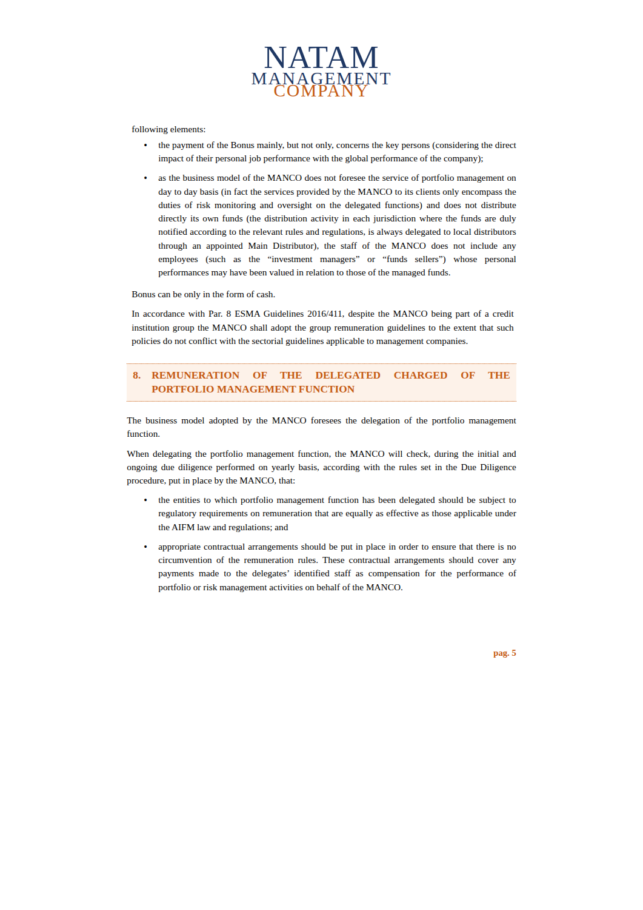NATAM
MANAGEMENT
COMPANY
following elements:
the payment of the Bonus mainly, but not only, concerns the key persons (considering the direct impact of their personal job performance with the global performance of the company);
as the business model of the MANCO does not foresee the service of portfolio management on day to day basis (in fact the services provided by the MANCO to its clients only encompass the duties of risk monitoring and oversight on the delegated functions) and does not distribute directly its own funds (the distribution activity in each jurisdiction where the funds are duly notified according to the relevant rules and regulations, is always delegated to local distributors through an appointed Main Distributor), the staff of the MANCO does not include any employees (such as the “investment managers” or “funds sellers”) whose personal performances may have been valued in relation to those of the managed funds.
Bonus can be only in the form of cash.
In accordance with Par. 8 ESMA Guidelines 2016/411, despite the MANCO being part of a credit institution group the MANCO shall adopt the group remuneration guidelines to the extent that such policies do not conflict with the sectorial guidelines applicable to management companies.
8. Remuneration of the delegated charged of the portfolio management function
The business model adopted by the MANCO foresees the delegation of the portfolio management function.
When delegating the portfolio management function, the MANCO will check, during the initial and ongoing due diligence performed on yearly basis, according with the rules set in the Due Diligence procedure, put in place by the MANCO, that:
the entities to which portfolio management function has been delegated should be subject to regulatory requirements on remuneration that are equally as effective as those applicable under the AIFM law and regulations; and
appropriate contractual arrangements should be put in place in order to ensure that there is no circumvention of the remuneration rules. These contractual arrangements should cover any payments made to the delegates’ identified staff as compensation for the performance of portfolio or risk management activities on behalf of the MANCO.
pag. 5